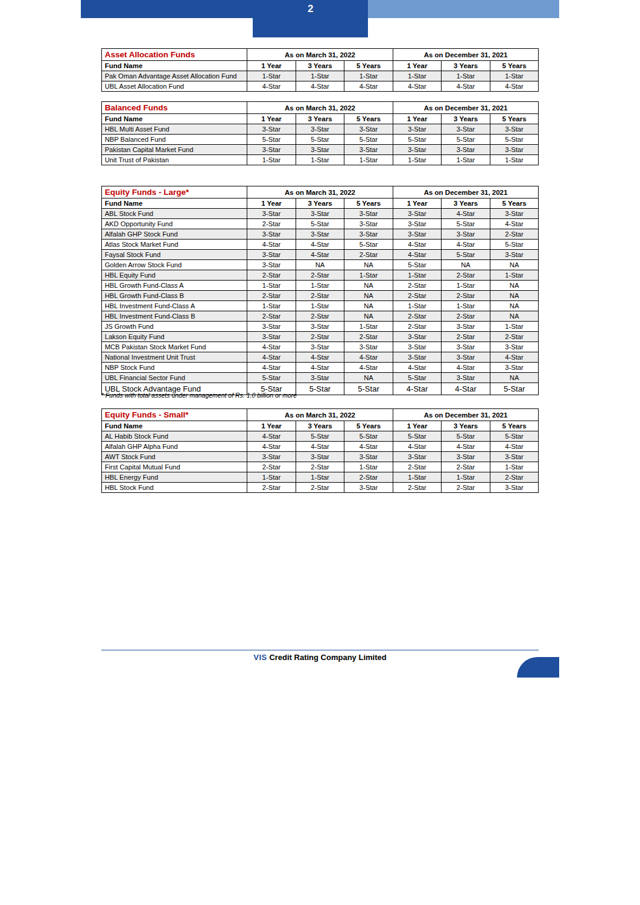2
| Asset Allocation Funds | As on March 31, 2022 | As on December 31, 2021 |
| Fund Name | 1 Year | 3 Years | 5 Years | 1 Year | 3 Years | 5 Years |
| Pak Oman Advantage Asset Allocation Fund | 1-Star | 1-Star | 1-Star | 1-Star | 1-Star | 1-Star |
| UBL Asset Allocation Fund | 4-Star | 4-Star | 4-Star | 4-Star | 4-Star | 4-Star |
| Balanced Funds | As on March 31, 2022 | As on December 31, 2021 |
| Fund Name | 1 Year | 3 Years | 5 Years | 1 Year | 3 Years | 5 Years |
| HBL Multi Asset Fund | 3-Star | 3-Star | 3-Star | 3-Star | 3-Star | 3-Star |
| NBP Balanced Fund | 5-Star | 5-Star | 5-Star | 5-Star | 5-Star | 5-Star |
| Pakistan Capital Market Fund | 3-Star | 3-Star | 3-Star | 3-Star | 3-Star | 3-Star |
| Unit Trust of Pakistan | 1-Star | 1-Star | 1-Star | 1-Star | 1-Star | 1-Star |
| Equity Funds - Large* | As on March 31, 2022 | As on December 31, 2021 |
| Fund Name | 1 Year | 3 Years | 5 Years | 1 Year | 3 Years | 5 Years |
| ABL Stock Fund | 3-Star | 3-Star | 3-Star | 3-Star | 4-Star | 3-Star |
| AKD Opportunity Fund | 2-Star | 5-Star | 3-Star | 3-Star | 5-Star | 4-Star |
| Alfalah GHP Stock Fund | 3-Star | 3-Star | 3-Star | 3-Star | 3-Star | 2-Star |
| Atlas Stock Market Fund | 4-Star | 4-Star | 5-Star | 4-Star | 4-Star | 5-Star |
| Faysal Stock Fund | 3-Star | 4-Star | 2-Star | 4-Star | 5-Star | 3-Star |
| Golden Arrow Stock Fund | 3-Star | NA | NA | 5-Star | NA | NA |
| HBL Equity Fund | 2-Star | 2-Star | 1-Star | 1-Star | 2-Star | 1-Star |
| HBL Growth Fund-Class A | 1-Star | 1-Star | NA | 2-Star | 1-Star | NA |
| HBL Growth Fund-Class B | 2-Star | 2-Star | NA | 2-Star | 2-Star | NA |
| HBL Investment Fund-Class A | 1-Star | 1-Star | NA | 1-Star | 1-Star | NA |
| HBL Investment Fund-Class B | 2-Star | 2-Star | NA | 2-Star | 2-Star | NA |
| JS Growth Fund | 3-Star | 3-Star | 1-Star | 2-Star | 3-Star | 1-Star |
| Lakson Equity Fund | 3-Star | 2-Star | 2-Star | 3-Star | 2-Star | 2-Star |
| MCB Pakistan Stock Market Fund | 4-Star | 3-Star | 3-Star | 3-Star | 3-Star | 3-Star |
| National Investment Unit Trust | 4-Star | 4-Star | 4-Star | 3-Star | 3-Star | 4-Star |
| NBP Stock Fund | 4-Star | 4-Star | 4-Star | 4-Star | 4-Star | 3-Star |
| UBL Financial Sector Fund | 5-Star | 3-Star | NA | 5-Star | 3-Star | NA |
| UBL Stock Advantage Fund | 5-Star | 5-Star | 5-Star | 4-Star | 4-Star | 5-Star |
* Funds with total assets under management of Rs. 1.0 billion or more
| Equity Funds - Small* | As on March 31, 2022 | As on December 31, 2021 |
| Fund Name | 1 Year | 3 Years | 5 Years | 1 Year | 3 Years | 5 Years |
| AL Habib Stock Fund | 4-Star | 5-Star | 5-Star | 5-Star | 5-Star | 5-Star |
| Alfalah GHP Alpha Fund | 4-Star | 4-Star | 4-Star | 4-Star | 4-Star | 4-Star |
| AWT Stock Fund | 3-Star | 3-Star | 3-Star | 3-Star | 3-Star | 3-Star |
| First Capital Mutual Fund | 2-Star | 2-Star | 1-Star | 2-Star | 2-Star | 1-Star |
| HBL Energy Fund | 1-Star | 1-Star | 2-Star | 1-Star | 1-Star | 2-Star |
| HBL Stock Fund | 2-Star | 2-Star | 3-Star | 2-Star | 2-Star | 3-Star |
VIS Credit Rating Company Limited